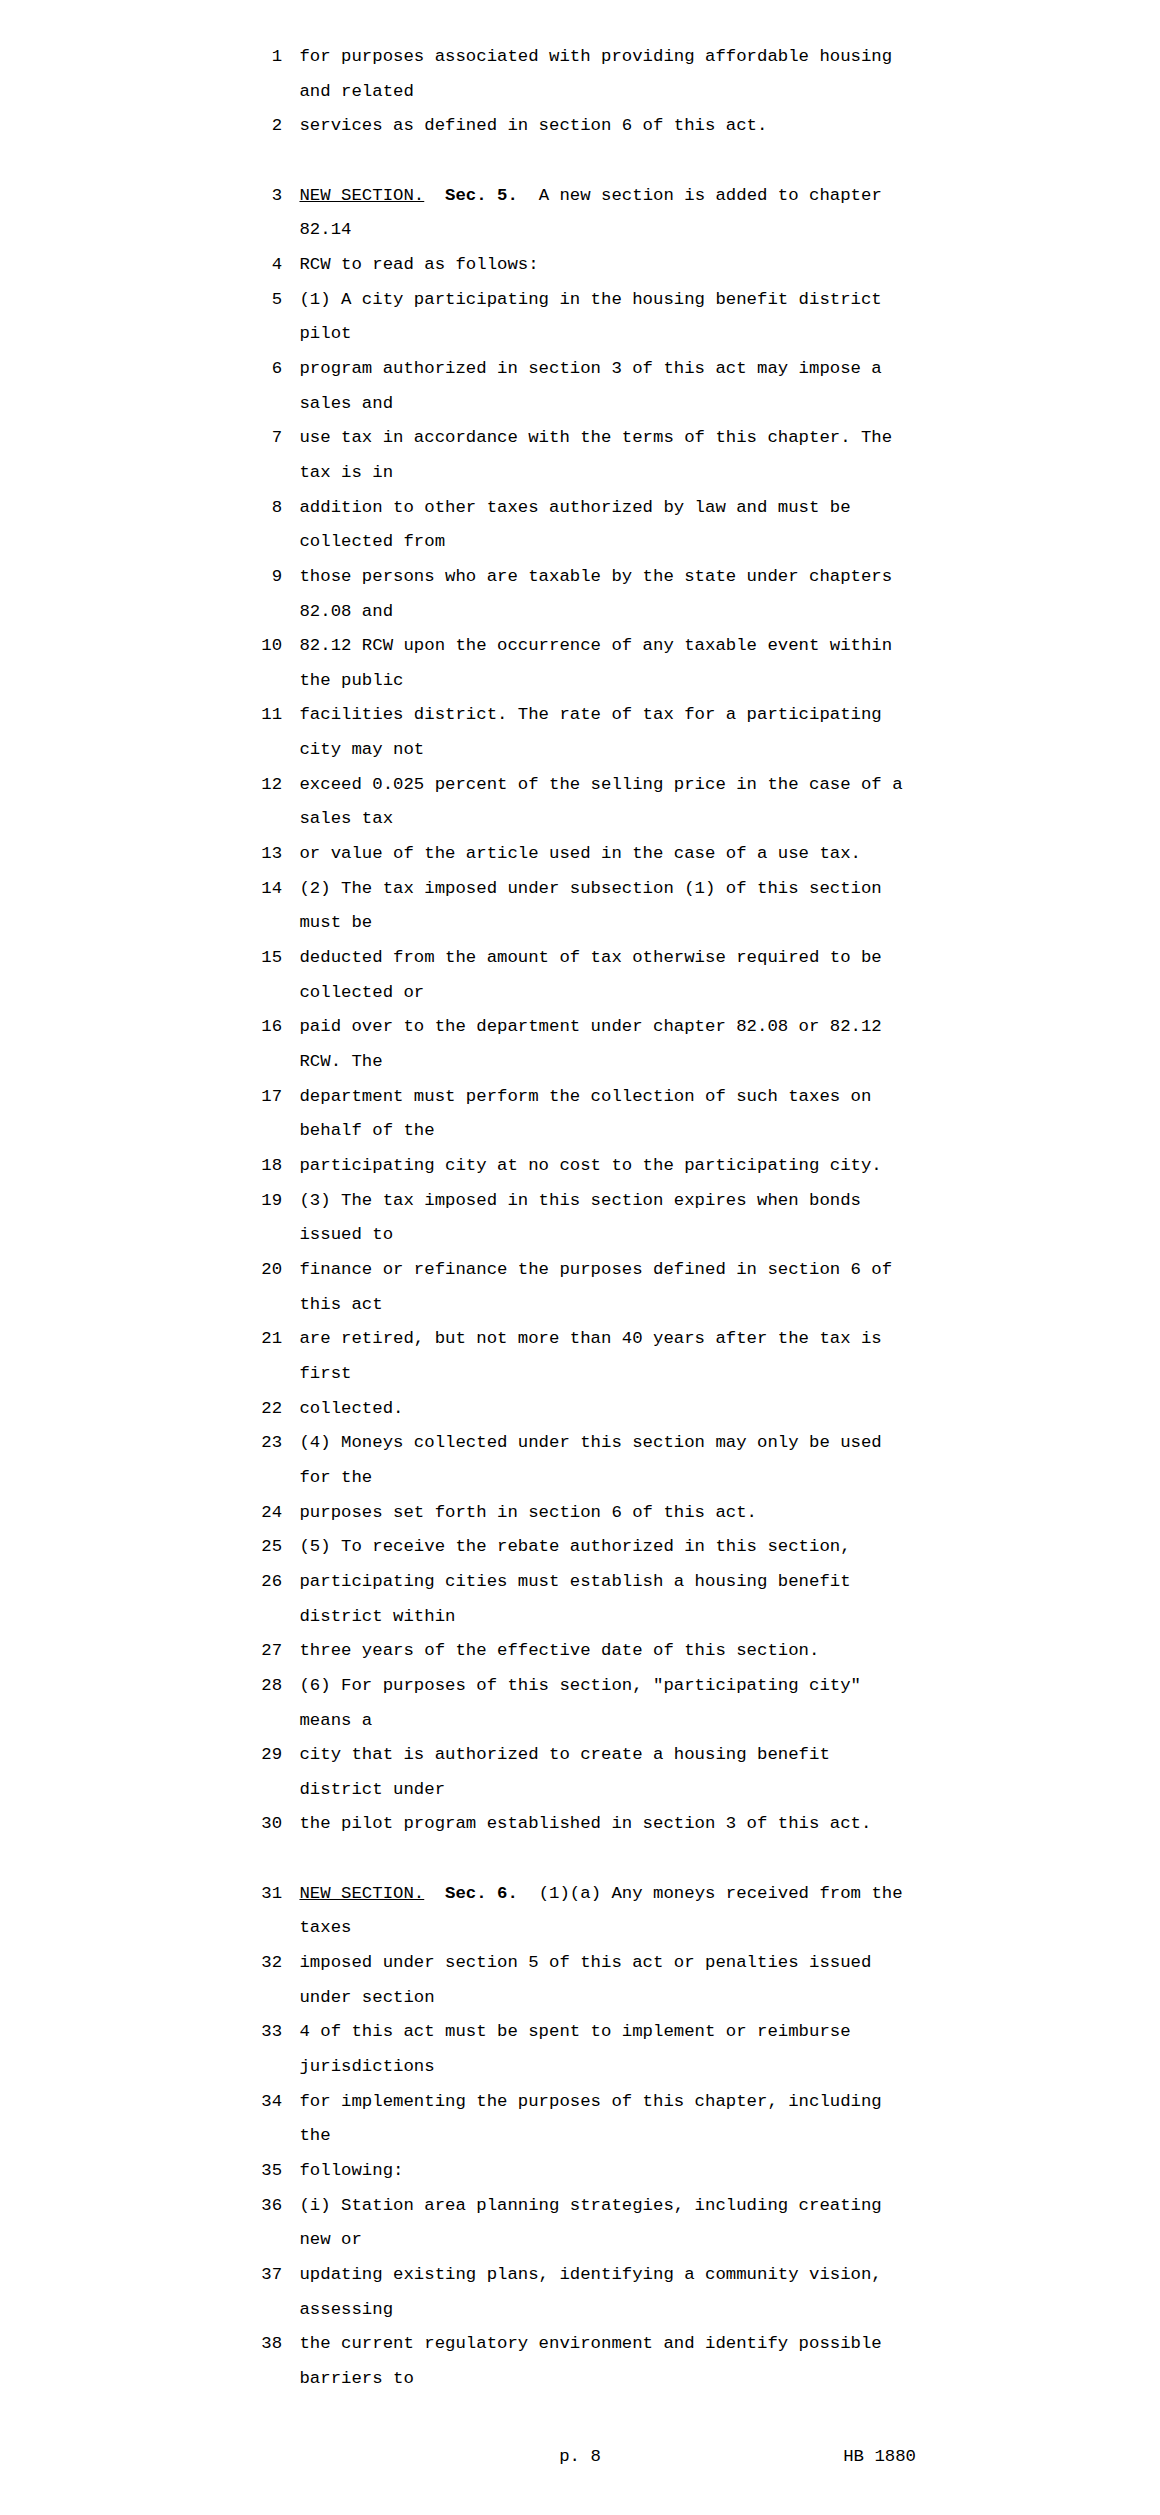for purposes associated with providing affordable housing and related
services as defined in section 6 of this act.
NEW SECTION. Sec. 5. A new section is added to chapter 82.14
RCW to read as follows:
(1) A city participating in the housing benefit district pilot
program authorized in section 3 of this act may impose a sales and
use tax in accordance with the terms of this chapter. The tax is in
addition to other taxes authorized by law and must be collected from
those persons who are taxable by the state under chapters 82.08 and
82.12 RCW upon the occurrence of any taxable event within the public
facilities district. The rate of tax for a participating city may not
exceed 0.025 percent of the selling price in the case of a sales tax
or value of the article used in the case of a use tax.
(2) The tax imposed under subsection (1) of this section must be
deducted from the amount of tax otherwise required to be collected or
paid over to the department under chapter 82.08 or 82.12 RCW. The
department must perform the collection of such taxes on behalf of the
participating city at no cost to the participating city.
(3) The tax imposed in this section expires when bonds issued to
finance or refinance the purposes defined in section 6 of this act
are retired, but not more than 40 years after the tax is first
collected.
(4) Moneys collected under this section may only be used for the
purposes set forth in section 6 of this act.
(5) To receive the rebate authorized in this section,
participating cities must establish a housing benefit district within
three years of the effective date of this section.
(6) For purposes of this section, "participating city" means a
city that is authorized to create a housing benefit district under
the pilot program established in section 3 of this act.
NEW SECTION. Sec. 6. (1)(a) Any moneys received from the taxes
imposed under section 5 of this act or penalties issued under section
4 of this act must be spent to implement or reimburse jurisdictions
for implementing the purposes of this chapter, including the
following:
(i) Station area planning strategies, including creating new or
updating existing plans, identifying a community vision, assessing
the current regulatory environment and identify possible barriers to
p. 8
HB 1880